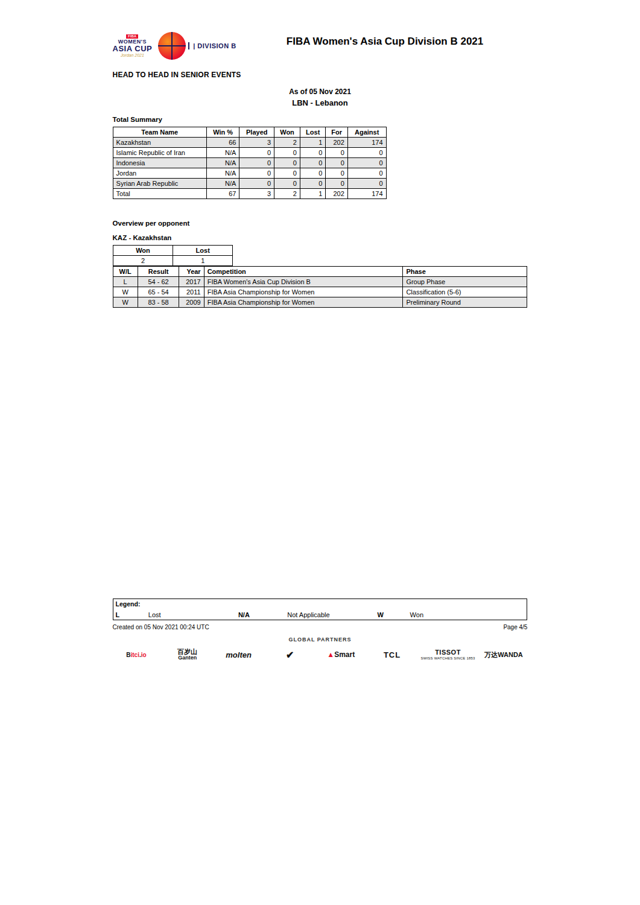FIBA
WOMEN'S
ASIA CUP
Jordan 2021
| DIVISION B
FIBA Women's Asia Cup Division B 2021
HEAD TO HEAD IN SENIOR EVENTS
As of 05 Nov 2021
LBN - Lebanon
Total Summary
| Team Name | Win % | Played | Won | Lost | For | Against |
| --- | --- | --- | --- | --- | --- | --- |
| Kazakhstan | 66 | 3 | 2 | 1 | 202 | 174 |
| Islamic Republic of Iran | N/A | 0 | 0 | 0 | 0 | 0 |
| Indonesia | N/A | 0 | 0 | 0 | 0 | 0 |
| Jordan | N/A | 0 | 0 | 0 | 0 | 0 |
| Syrian Arab Republic | N/A | 0 | 0 | 0 | 0 | 0 |
| Total | 67 | 3 | 2 | 1 | 202 | 174 |
Overview per opponent
KAZ - Kazakhstan
| Won | Lost |
| --- | --- |
| 2 | 1 |
| W/L | Result | Year | Competition | Phase |
| --- | --- | --- | --- | --- |
| L | 54 - 62 | 2017 | FIBA Women's Asia Cup Division B | Group Phase |
| W | 65 - 54 | 2011 | FIBA Asia Championship for Women | Classification (5-6) |
| W | 83 - 58 | 2009 | FIBA Asia Championship for Women | Preliminary Round |
Legend:
L
Lost
N/A
Not Applicable
W
Won
Created on 05 Nov 2021 00:24 UTC
Page 4/5
GLOBAL PARTNERS
Bitci.io
百岁山
Ganten
molten
✔
▲Smart
TCL
TISSOT
SWISS WATCHES SINCE 1853
万达WANDA